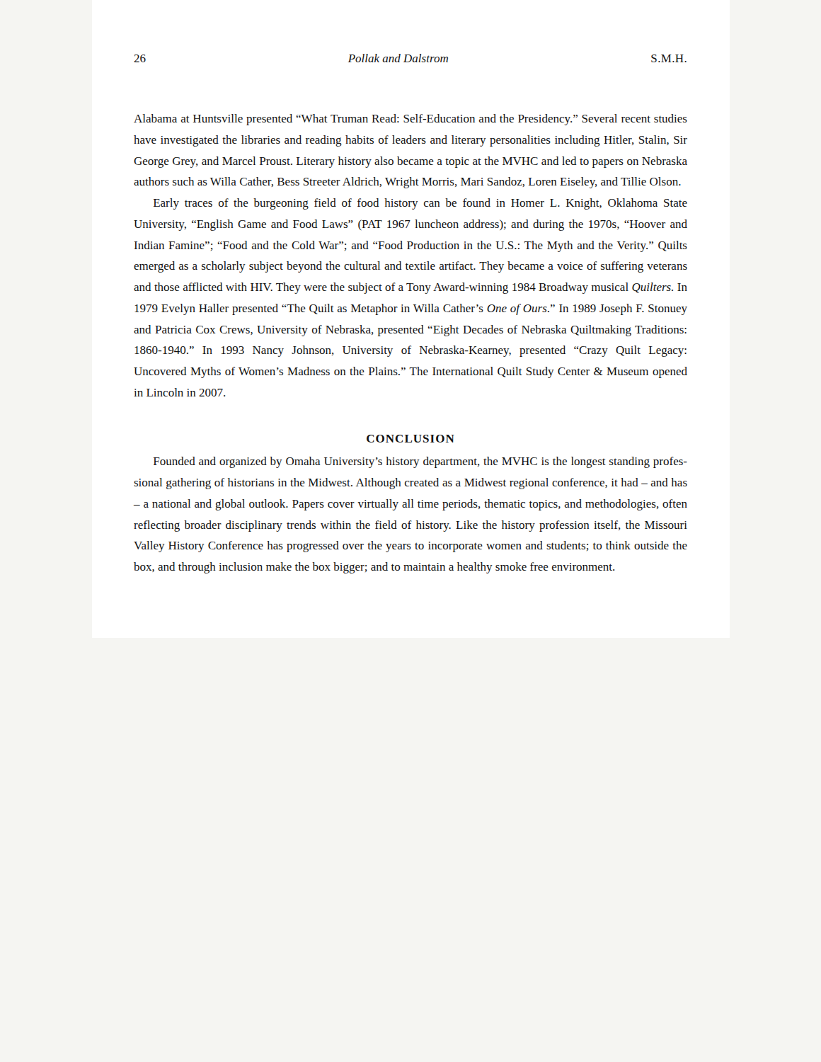26 Pollak and Dalstrom S.M.H.
Alabama at Huntsville presented “What Truman Read: Self-Education and the Presidency.” Several recent studies have investigated the libraries and reading habits of leaders and literary personalities including Hitler, Stalin, Sir George Grey, and Marcel Proust. Literary history also became a topic at the MVHC and led to papers on Nebraska authors such as Willa Cather, Bess Streeter Aldrich, Wright Morris, Mari Sandoz, Loren Eiseley, and Tillie Olson.
Early traces of the burgeoning field of food history can be found in Homer L. Knight, Oklahoma State University, “English Game and Food Laws” (PAT 1967 luncheon address); and during the 1970s, “Hoover and Indian Famine”; “Food and the Cold War”; and “Food Production in the U.S.: The Myth and the Verity.” Quilts emerged as a scholarly subject beyond the cultural and textile artifact. They became a voice of suffering veterans and those afflicted with HIV. They were the subject of a Tony Award-winning 1984 Broadway musical Quilters. In 1979 Evelyn Haller presented “The Quilt as Metaphor in Willa Cather’s One of Ours.” In 1989 Joseph F. Stonuey and Patricia Cox Crews, University of Nebraska, presented “Eight Decades of Nebraska Quiltmaking Traditions: 1860-1940.” In 1993 Nancy Johnson, University of Nebraska-Kearney, presented “Crazy Quilt Legacy: Uncovered Myths of Women’s Madness on the Plains.” The International Quilt Study Center & Museum opened in Lincoln in 2007.
Conclusion
Founded and organized by Omaha University’s history department, the MVHC is the longest standing professional gathering of historians in the Midwest. Although created as a Midwest regional conference, it had – and has – a national and global outlook. Papers cover virtually all time periods, thematic topics, and methodologies, often reflecting broader disciplinary trends within the field of history. Like the history profession itself, the Missouri Valley History Conference has progressed over the years to incorporate women and students; to think outside the box, and through inclusion make the box bigger; and to maintain a healthy smoke free environment.